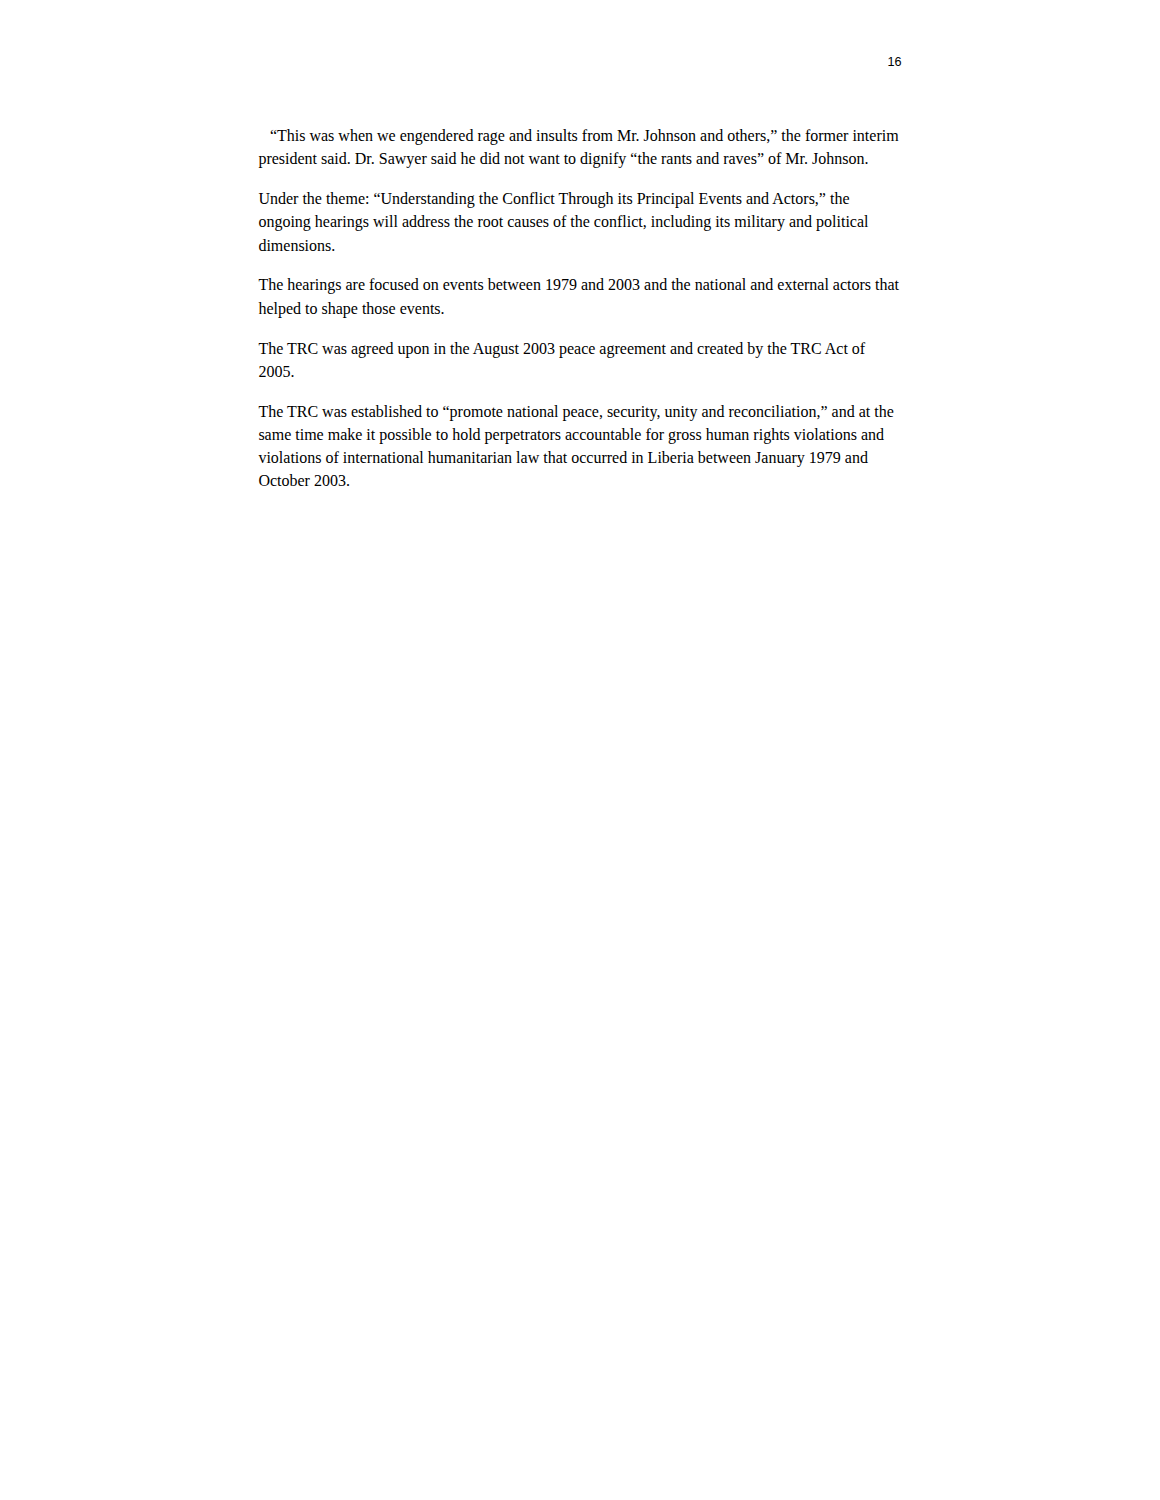16
“This was when we engendered rage and insults from Mr. Johnson and others,” the former interim president said. Dr. Sawyer said he did not want to dignify “the rants and raves” of Mr. Johnson.
Under the theme: “Understanding the Conflict Through its Principal Events and Actors,” the ongoing hearings will address the root causes of the conflict, including its military and political dimensions.
The hearings are focused on events between 1979 and 2003 and the national and external actors that helped to shape those events.
The TRC was agreed upon in the August 2003 peace agreement and created by the TRC Act of 2005.
The TRC was established to “promote national peace, security, unity and reconciliation,” and at the same time make it possible to hold perpetrators accountable for gross human rights violations and violations of international humanitarian law that occurred in Liberia between January 1979 and October 2003.